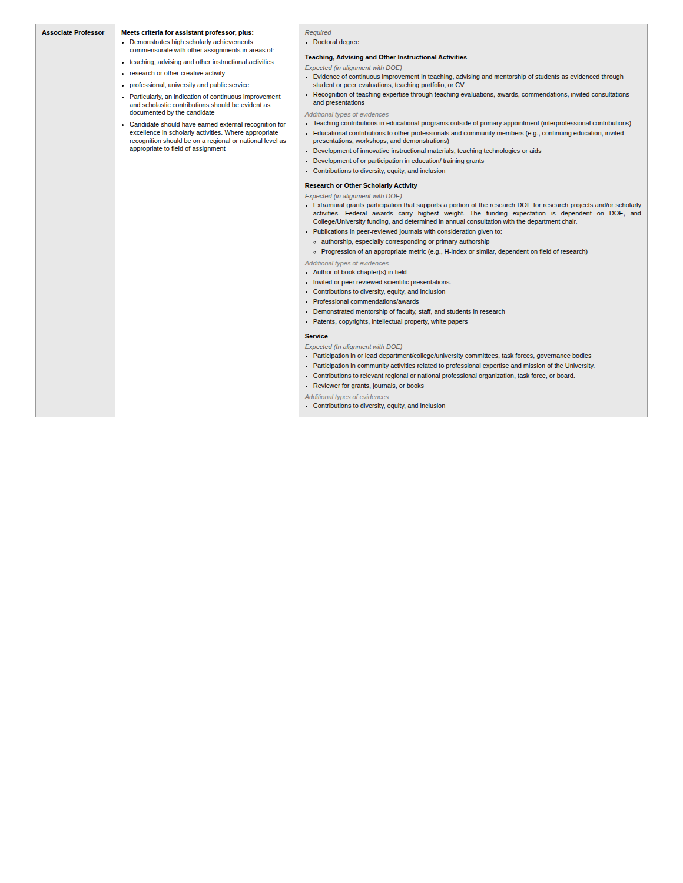| Associate Professor | Meets criteria for assistant professor, plus: Demonstrates high scholarly achievements commensurate with other assignments in areas of: teaching, advising and other instructional activities research or other creative activity professional, university and public service Particularly, an indication of continuous improvement and scholastic contributions should be evident as documented by the candidate Candidate should have earned external recognition for excellence in scholarly activities. Where appropriate recognition should be on a regional or national level as appropriate to field of assignment | Required Doctoral degree Teaching, Advising and Other Instructional Activities Expected (in alignment with DOE) Evidence of continuous improvement in teaching, advising and mentorship of students as evidenced through student or peer evaluations, teaching portfolio, or CV Recognition of teaching expertise through teaching evaluations, awards, commendations, invited consultations and presentations Additional types of evidences Teaching contributions in educational programs outside of primary appointment (interprofessional contributions) Educational contributions to other professionals and community members (e.g., continuing education, invited presentations, workshops, and demonstrations) Development of innovative instructional materials, teaching technologies or aids Development of or participation in education/ training grants Contributions to diversity, equity, and inclusion Research or Other Scholarly Activity Expected (in alignment with DOE) Extramural grants participation that supports a portion of the research DOE for research projects and/or scholarly activities. Federal awards carry highest weight. The funding expectation is dependent on DOE, and College/University funding, and determined in annual consultation with the department chair. Publications in peer-reviewed journals with consideration given to: authorship, especially corresponding or primary authorship Progression of an appropriate metric (e.g., H-index or similar, dependent on field of research) Additional types of evidences Author of book chapter(s) in field Invited or peer reviewed scientific presentations. Contributions to diversity, equity, and inclusion Professional commendations/awards Demonstrated mentorship of faculty, staff, and students in research Patents, copyrights, intellectual property, white papers Service Expected (In alignment with DOE) Participation in or lead department/college/university committees, task forces, governance bodies Participation in community activities related to professional expertise and mission of the University. Contributions to relevant regional or national professional organization, task force, or board. Reviewer for grants, journals, or books Additional types of evidences Contributions to diversity, equity, and inclusion |